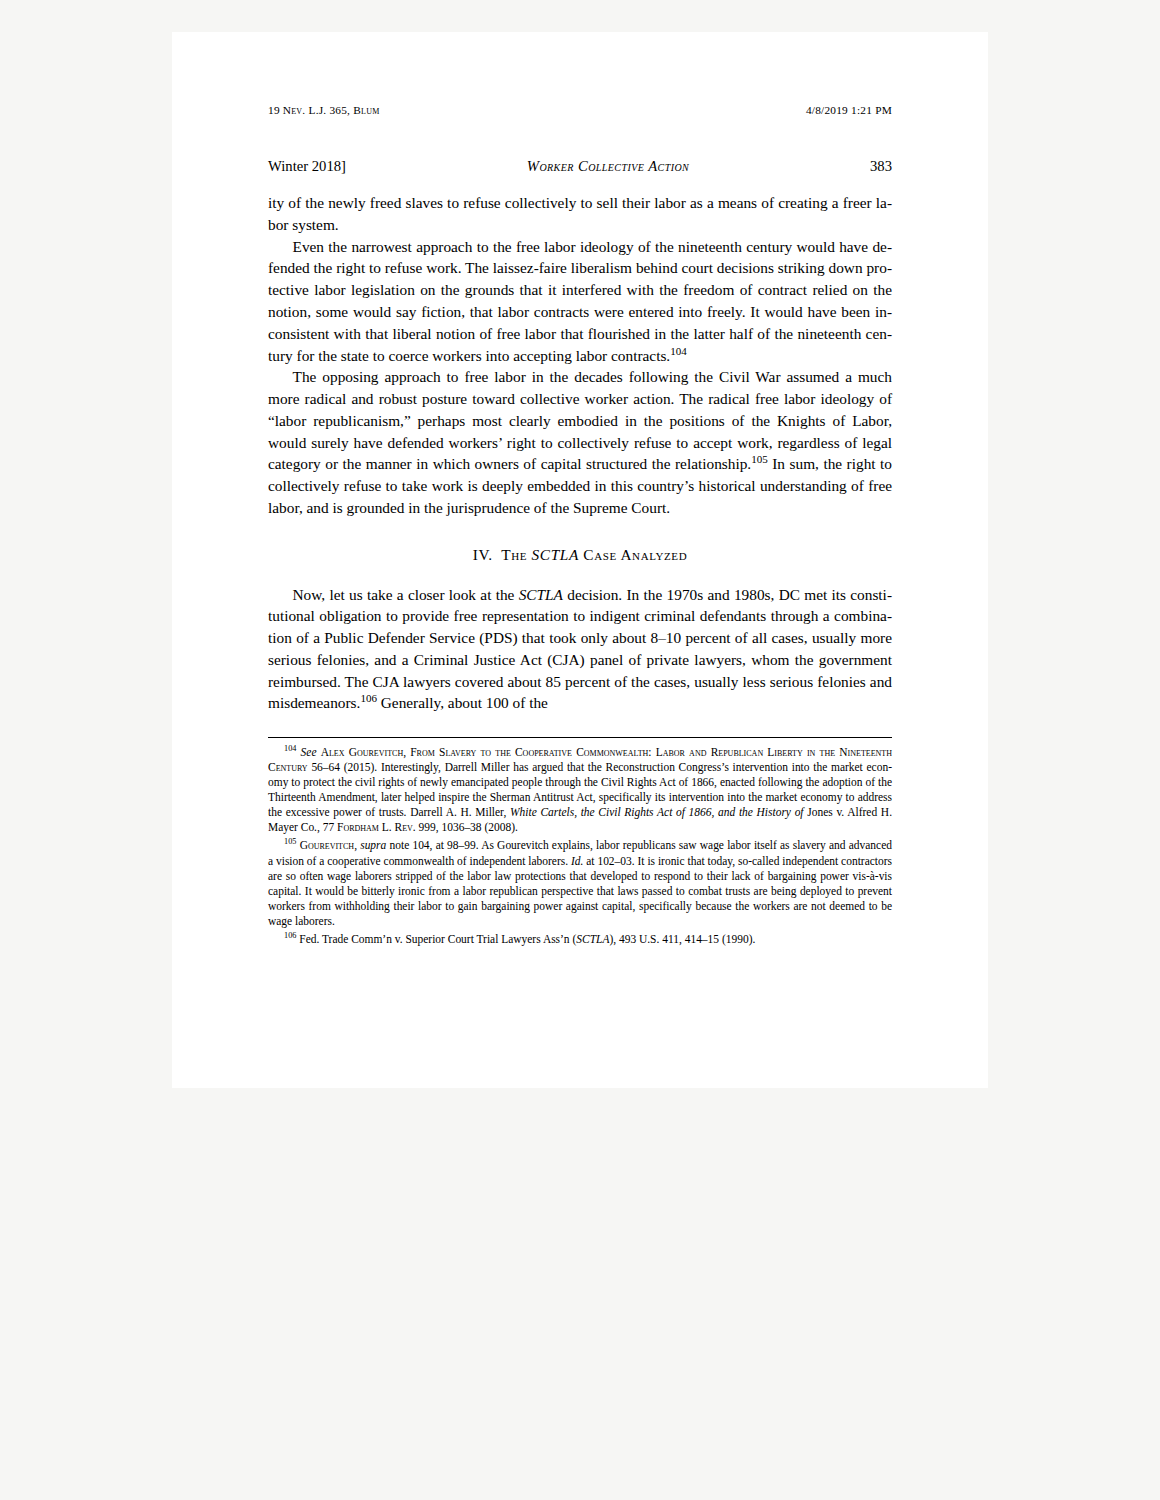19 Nev. L.J. 365, Blum 4/8/2019 1:21 PM
Winter 2018] Worker Collective Action 383
ity of the newly freed slaves to refuse collectively to sell their labor as a means of creating a freer labor system.
Even the narrowest approach to the free labor ideology of the nineteenth century would have defended the right to refuse work. The laissez-faire liberalism behind court decisions striking down protective labor legislation on the grounds that it interfered with the freedom of contract relied on the notion, some would say fiction, that labor contracts were entered into freely. It would have been inconsistent with that liberal notion of free labor that flourished in the latter half of the nineteenth century for the state to coerce workers into accepting labor contracts.104
The opposing approach to free labor in the decades following the Civil War assumed a much more radical and robust posture toward collective worker action. The radical free labor ideology of “labor republicanism,” perhaps most clearly embodied in the positions of the Knights of Labor, would surely have defended workers’ right to collectively refuse to accept work, regardless of legal category or the manner in which owners of capital structured the relationship.105 In sum, the right to collectively refuse to take work is deeply embedded in this country’s historical understanding of free labor, and is grounded in the jurisprudence of the Supreme Court.
IV. The SCTLA Case Analyzed
Now, let us take a closer look at the SCTLA decision. In the 1970s and 1980s, DC met its constitutional obligation to provide free representation to indigent criminal defendants through a combination of a Public Defender Service (PDS) that took only about 8–10 percent of all cases, usually more serious felonies, and a Criminal Justice Act (CJA) panel of private lawyers, whom the government reimbursed. The CJA lawyers covered about 85 percent of the cases, usually less serious felonies and misdemeanors.106 Generally, about 100 of the
104 See Alex Gourevitch, From Slavery to the Cooperative Commonwealth: Labor and Republican Liberty in the Nineteenth Century 56–64 (2015). Interestingly, Darrell Miller has argued that the Reconstruction Congress’s intervention into the market economy to protect the civil rights of newly emancipated people through the Civil Rights Act of 1866, enacted following the adoption of the Thirteenth Amendment, later helped inspire the Sherman Antitrust Act, specifically its intervention into the market economy to address the excessive power of trusts. Darrell A. H. Miller, White Cartels, the Civil Rights Act of 1866, and the History of Jones v. Alfred H. Mayer Co., 77 Fordham L. Rev. 999, 1036–38 (2008).
105 Gourevitch, supra note 104, at 98–99. As Gourevitch explains, labor republicans saw wage labor itself as slavery and advanced a vision of a cooperative commonwealth of independent laborers. Id. at 102–03. It is ironic that today, so-called independent contractors are so often wage laborers stripped of the labor law protections that developed to respond to their lack of bargaining power vis-à-vis capital. It would be bitterly ironic from a labor republican perspective that laws passed to combat trusts are being deployed to prevent workers from withholding their labor to gain bargaining power against capital, specifically because the workers are not deemed to be wage laborers.
106 Fed. Trade Comm’n v. Superior Court Trial Lawyers Ass’n (SCTLA), 493 U.S. 411, 414–15 (1990).